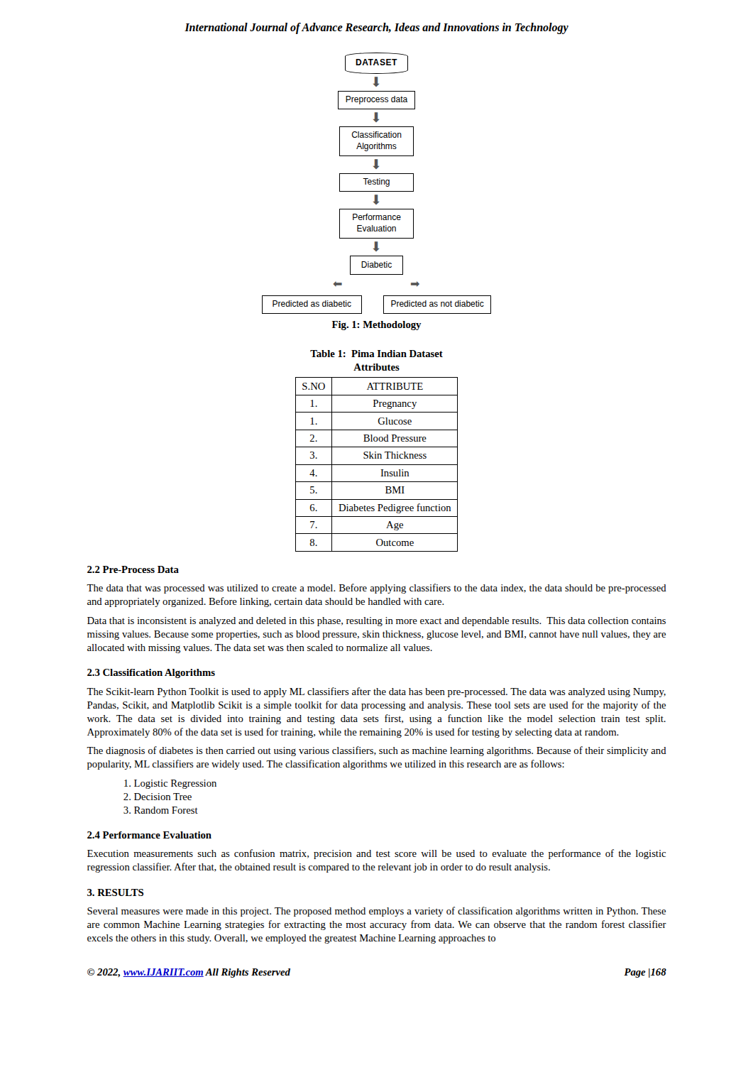International Journal of Advance Research, Ideas and Innovations in Technology
DATASET
⬇
Preprocess data
⬇
Classification
Algorithms
⬇
Testing
⬇
Performance
Evaluation
⬇
Diabetic
⬅➡
Predicted as diabetic
Predicted as not diabetic
Fig. 1: Methodology
Table 1: Pima Indian Dataset Attributes
| S.NO | ATTRIBUTE |
| --- | --- |
| 1. | Pregnancy |
| 1. | Glucose |
| 2. | Blood Pressure |
| 3. | Skin Thickness |
| 4. | Insulin |
| 5. | BMI |
| 6. | Diabetes Pedigree function |
| 7. | Age |
| 8. | Outcome |
2.2 Pre-Process Data
The data that was processed was utilized to create a model. Before applying classifiers to the data index, the data should be pre-processed and appropriately organized. Before linking, certain data should be handled with care.
Data that is inconsistent is analyzed and deleted in this phase, resulting in more exact and dependable results. This data collection contains missing values. Because some properties, such as blood pressure, skin thickness, glucose level, and BMI, cannot have null values, they are allocated with missing values. The data set was then scaled to normalize all values.
2.3 Classification Algorithms
The Scikit-learn Python Toolkit is used to apply ML classifiers after the data has been pre-processed. The data was analyzed using Numpy, Pandas, Scikit, and Matplotlib Scikit is a simple toolkit for data processing and analysis. These tool sets are used for the majority of the work. The data set is divided into training and testing data sets first, using a function like the model selection train test split. Approximately 80% of the data set is used for training, while the remaining 20% is used for testing by selecting data at random.
The diagnosis of diabetes is then carried out using various classifiers, such as machine learning algorithms. Because of their simplicity and popularity, ML classifiers are widely used. The classification algorithms we utilized in this research are as follows:
1. Logistic Regression
2. Decision Tree
3. Random Forest
2.4 Performance Evaluation
Execution measurements such as confusion matrix, precision and test score will be used to evaluate the performance of the logistic regression classifier. After that, the obtained result is compared to the relevant job in order to do result analysis.
3. RESULTS
Several measures were made in this project. The proposed method employs a variety of classification algorithms written in Python. These are common Machine Learning strategies for extracting the most accuracy from data. We can observe that the random forest classifier excels the others in this study. Overall, we employed the greatest Machine Learning approaches to
© 2022, www.IJARIIT.com All Rights Reserved Page |168